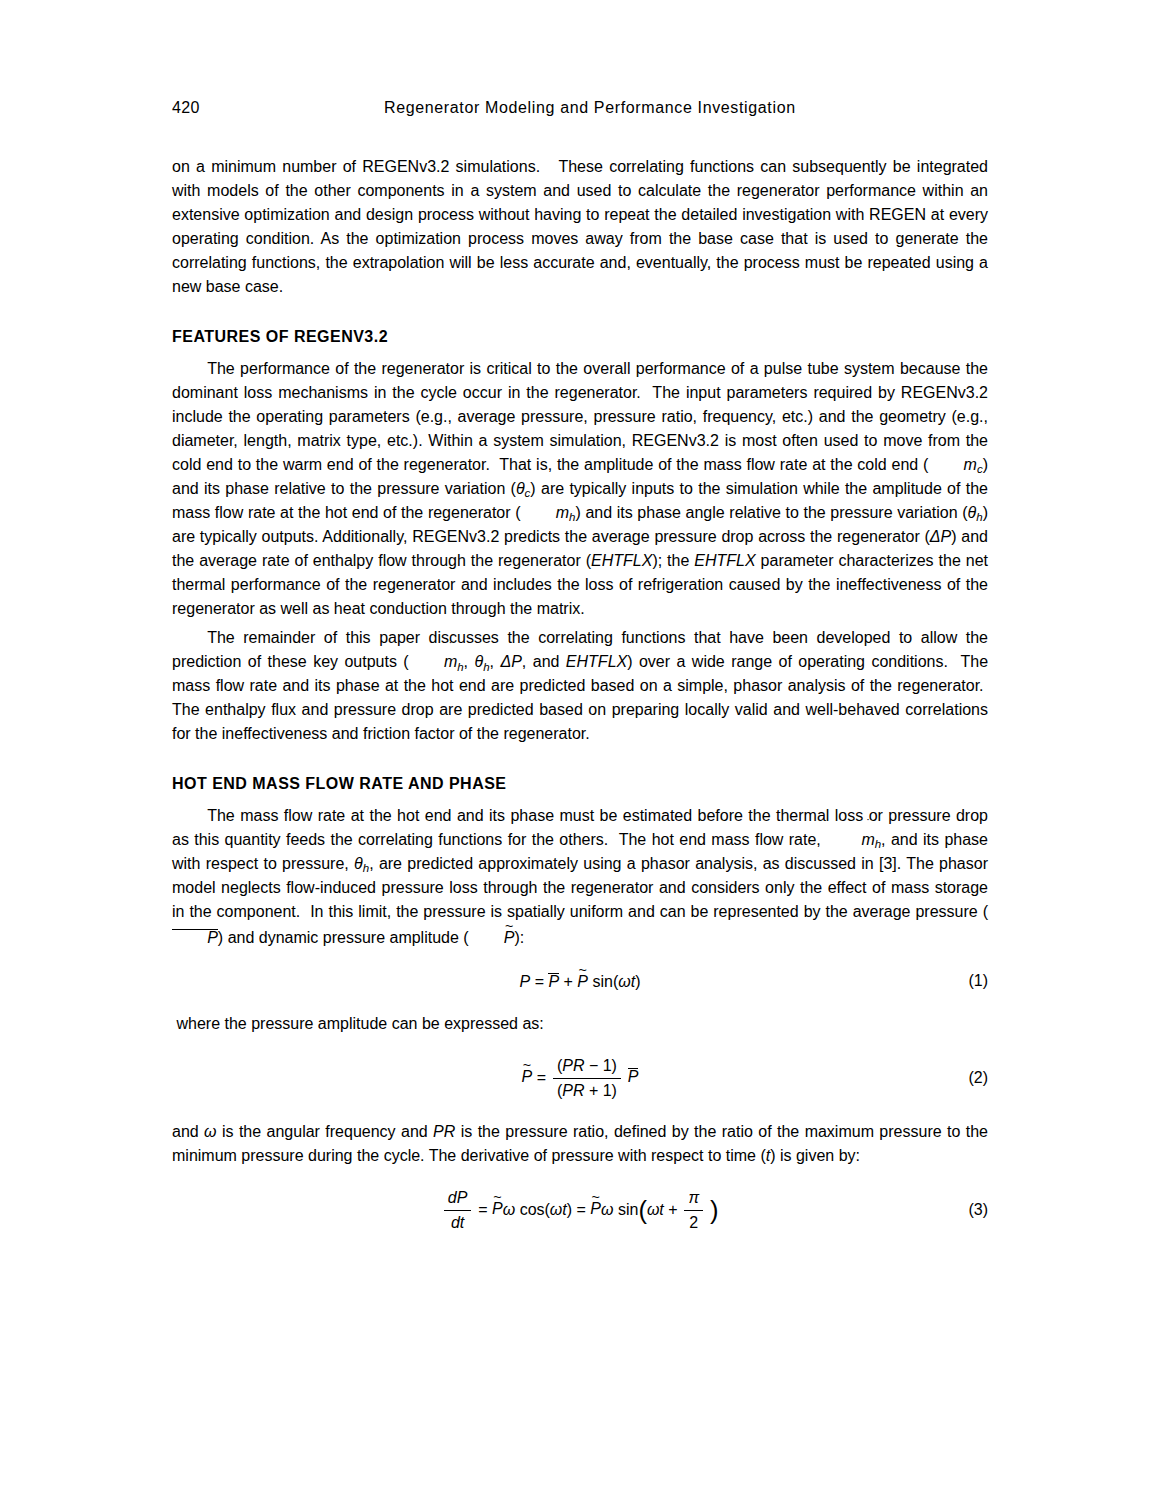420
Regenerator Modeling and Performance Investigation
on a minimum number of REGENv3.2 simulations. These correlating functions can subsequently be integrated with models of the other components in a system and used to calculate the regenerator performance within an extensive optimization and design process without having to repeat the detailed investigation with REGEN at every operating condition. As the optimization process moves away from the base case that is used to generate the correlating functions, the extrapolation will be less accurate and, eventually, the process must be repeated using a new base case.
Features of REGENv3.2
The performance of the regenerator is critical to the overall performance of a pulse tube system because the dominant loss mechanisms in the cycle occur in the regenerator. The input parameters required by REGENv3.2 include the operating parameters (e.g., average pressure, pressure ratio, frequency, etc.) and the geometry (e.g., diameter, length, matrix type, etc.). Within a system simulation, REGENv3.2 is most often used to move from the cold end to the warm end of the regenerator. That is, the amplitude of the mass flow rate at the cold end (̇mc) and its phase relative to the pressure variation (θc) are typically inputs to the simulation while the amplitude of the mass flow rate at the hot end of the regenerator (̇mh) and its phase angle relative to the pressure variation (θh) are typically outputs. Additionally, REGENv3.2 predicts the average pressure drop across the regenerator (ΔP) and the average rate of enthalpy flow through the regenerator (EHTFLX); the EHTFLX parameter characterizes the net thermal performance of the regenerator and includes the loss of refrigeration caused by the ineffectiveness of the regenerator as well as heat conduction through the matrix.
The remainder of this paper discusses the correlating functions that have been developed to allow the prediction of these key outputs (̇mh, θh, ΔP, and EHTFLX) over a wide range of operating conditions. The mass flow rate and its phase at the hot end are predicted based on a simple, phasor analysis of the regenerator. The enthalpy flux and pressure drop are predicted based on preparing locally valid and well-behaved correlations for the ineffectiveness and friction factor of the regenerator.
Hot End Mass Flow Rate and Phase
The mass flow rate at the hot end and its phase must be estimated before the thermal loss or pressure drop as this quantity feeds the correlating functions for the others. The hot end mass flow rate, ̇mh, and its phase with respect to pressure, θh, are predicted approximately using a phasor analysis, as discussed in [3]. The phasor model neglects flow-induced pressure loss through the regenerator and considers only the effect of mass storage in the component. In this limit, the pressure is spatially uniform and can be represented by the average pressure (P) and dynamic pressure amplitude (~P):
P = P + ~P sin(ωt) (1)
where the pressure amplitude can be expressed as:
~P = (PR − 1) (PR + 1) P (2)
and ω is the angular frequency and PR is the pressure ratio, defined by the ratio of the maximum pressure to the minimum pressure during the cycle. The derivative of pressure with respect to time (t) is given by:
dP dt = ~P ω cos(ωt) = ~P ω sin(ωt + π 2 ) (3)